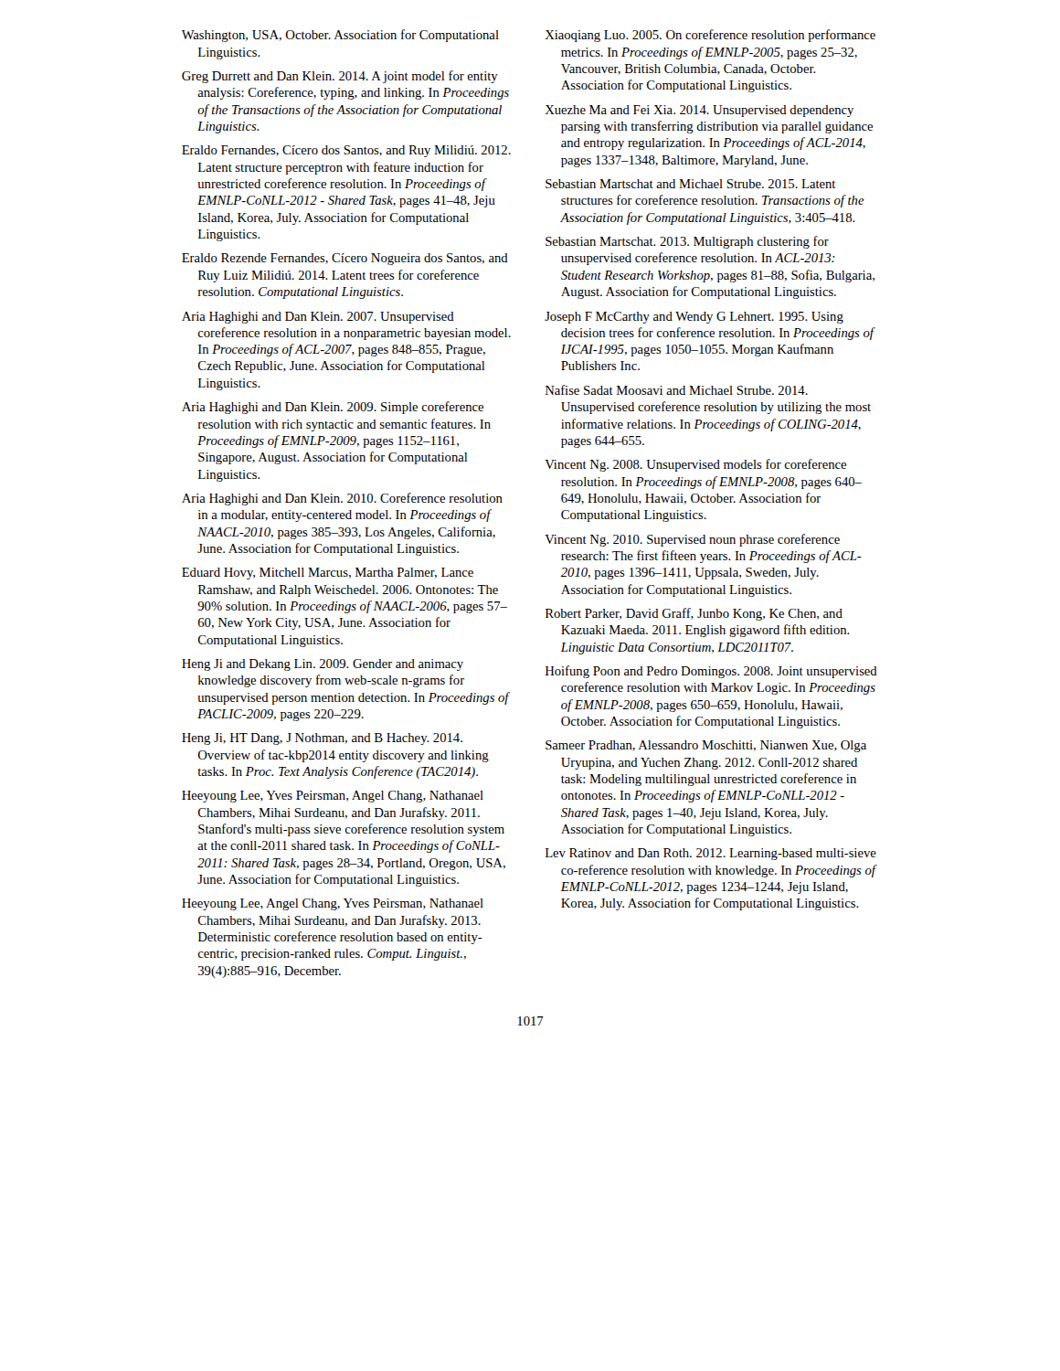Washington, USA, October. Association for Computational Linguistics.
Greg Durrett and Dan Klein. 2014. A joint model for entity analysis: Coreference, typing, and linking. In Proceedings of the Transactions of the Association for Computational Linguistics.
Eraldo Fernandes, Cícero dos Santos, and Ruy Milidiú. 2012. Latent structure perceptron with feature induction for unrestricted coreference resolution. In Proceedings of EMNLP-CoNLL-2012 - Shared Task, pages 41–48, Jeju Island, Korea, July. Association for Computational Linguistics.
Eraldo Rezende Fernandes, Cícero Nogueira dos Santos, and Ruy Luiz Milidiú. 2014. Latent trees for coreference resolution. Computational Linguistics.
Aria Haghighi and Dan Klein. 2007. Unsupervised coreference resolution in a nonparametric bayesian model. In Proceedings of ACL-2007, pages 848–855, Prague, Czech Republic, June. Association for Computational Linguistics.
Aria Haghighi and Dan Klein. 2009. Simple coreference resolution with rich syntactic and semantic features. In Proceedings of EMNLP-2009, pages 1152–1161, Singapore, August. Association for Computational Linguistics.
Aria Haghighi and Dan Klein. 2010. Coreference resolution in a modular, entity-centered model. In Proceedings of NAACL-2010, pages 385–393, Los Angeles, California, June. Association for Computational Linguistics.
Eduard Hovy, Mitchell Marcus, Martha Palmer, Lance Ramshaw, and Ralph Weischedel. 2006. Ontonotes: The 90% solution. In Proceedings of NAACL-2006, pages 57–60, New York City, USA, June. Association for Computational Linguistics.
Heng Ji and Dekang Lin. 2009. Gender and animacy knowledge discovery from web-scale n-grams for unsupervised person mention detection. In Proceedings of PACLIC-2009, pages 220–229.
Heng Ji, HT Dang, J Nothman, and B Hachey. 2014. Overview of tac-kbp2014 entity discovery and linking tasks. In Proc. Text Analysis Conference (TAC2014).
Heeyoung Lee, Yves Peirsman, Angel Chang, Nathanael Chambers, Mihai Surdeanu, and Dan Jurafsky. 2011. Stanford's multi-pass sieve coreference resolution system at the conll-2011 shared task. In Proceedings of CoNLL-2011: Shared Task, pages 28–34, Portland, Oregon, USA, June. Association for Computational Linguistics.
Heeyoung Lee, Angel Chang, Yves Peirsman, Nathanael Chambers, Mihai Surdeanu, and Dan Jurafsky. 2013. Deterministic coreference resolution based on entity-centric, precision-ranked rules. Comput. Linguist., 39(4):885–916, December.
Xiaoqiang Luo. 2005. On coreference resolution performance metrics. In Proceedings of EMNLP-2005, pages 25–32, Vancouver, British Columbia, Canada, October. Association for Computational Linguistics.
Xuezhe Ma and Fei Xia. 2014. Unsupervised dependency parsing with transferring distribution via parallel guidance and entropy regularization. In Proceedings of ACL-2014, pages 1337–1348, Baltimore, Maryland, June.
Sebastian Martschat and Michael Strube. 2015. Latent structures for coreference resolution. Transactions of the Association for Computational Linguistics, 3:405–418.
Sebastian Martschat. 2013. Multigraph clustering for unsupervised coreference resolution. In ACL-2013: Student Research Workshop, pages 81–88, Sofia, Bulgaria, August. Association for Computational Linguistics.
Joseph F McCarthy and Wendy G Lehnert. 1995. Using decision trees for conference resolution. In Proceedings of IJCAI-1995, pages 1050–1055. Morgan Kaufmann Publishers Inc.
Nafise Sadat Moosavi and Michael Strube. 2014. Unsupervised coreference resolution by utilizing the most informative relations. In Proceedings of COLING-2014, pages 644–655.
Vincent Ng. 2008. Unsupervised models for coreference resolution. In Proceedings of EMNLP-2008, pages 640–649, Honolulu, Hawaii, October. Association for Computational Linguistics.
Vincent Ng. 2010. Supervised noun phrase coreference research: The first fifteen years. In Proceedings of ACL-2010, pages 1396–1411, Uppsala, Sweden, July. Association for Computational Linguistics.
Robert Parker, David Graff, Junbo Kong, Ke Chen, and Kazuaki Maeda. 2011. English gigaword fifth edition. Linguistic Data Consortium, LDC2011T07.
Hoifung Poon and Pedro Domingos. 2008. Joint unsupervised coreference resolution with Markov Logic. In Proceedings of EMNLP-2008, pages 650–659, Honolulu, Hawaii, October. Association for Computational Linguistics.
Sameer Pradhan, Alessandro Moschitti, Nianwen Xue, Olga Uryupina, and Yuchen Zhang. 2012. Conll-2012 shared task: Modeling multilingual unrestricted coreference in ontonotes. In Proceedings of EMNLP-CoNLL-2012 - Shared Task, pages 1–40, Jeju Island, Korea, July. Association for Computational Linguistics.
Lev Ratinov and Dan Roth. 2012. Learning-based multi-sieve co-reference resolution with knowledge. In Proceedings of EMNLP-CoNLL-2012, pages 1234–1244, Jeju Island, Korea, July. Association for Computational Linguistics.
1017